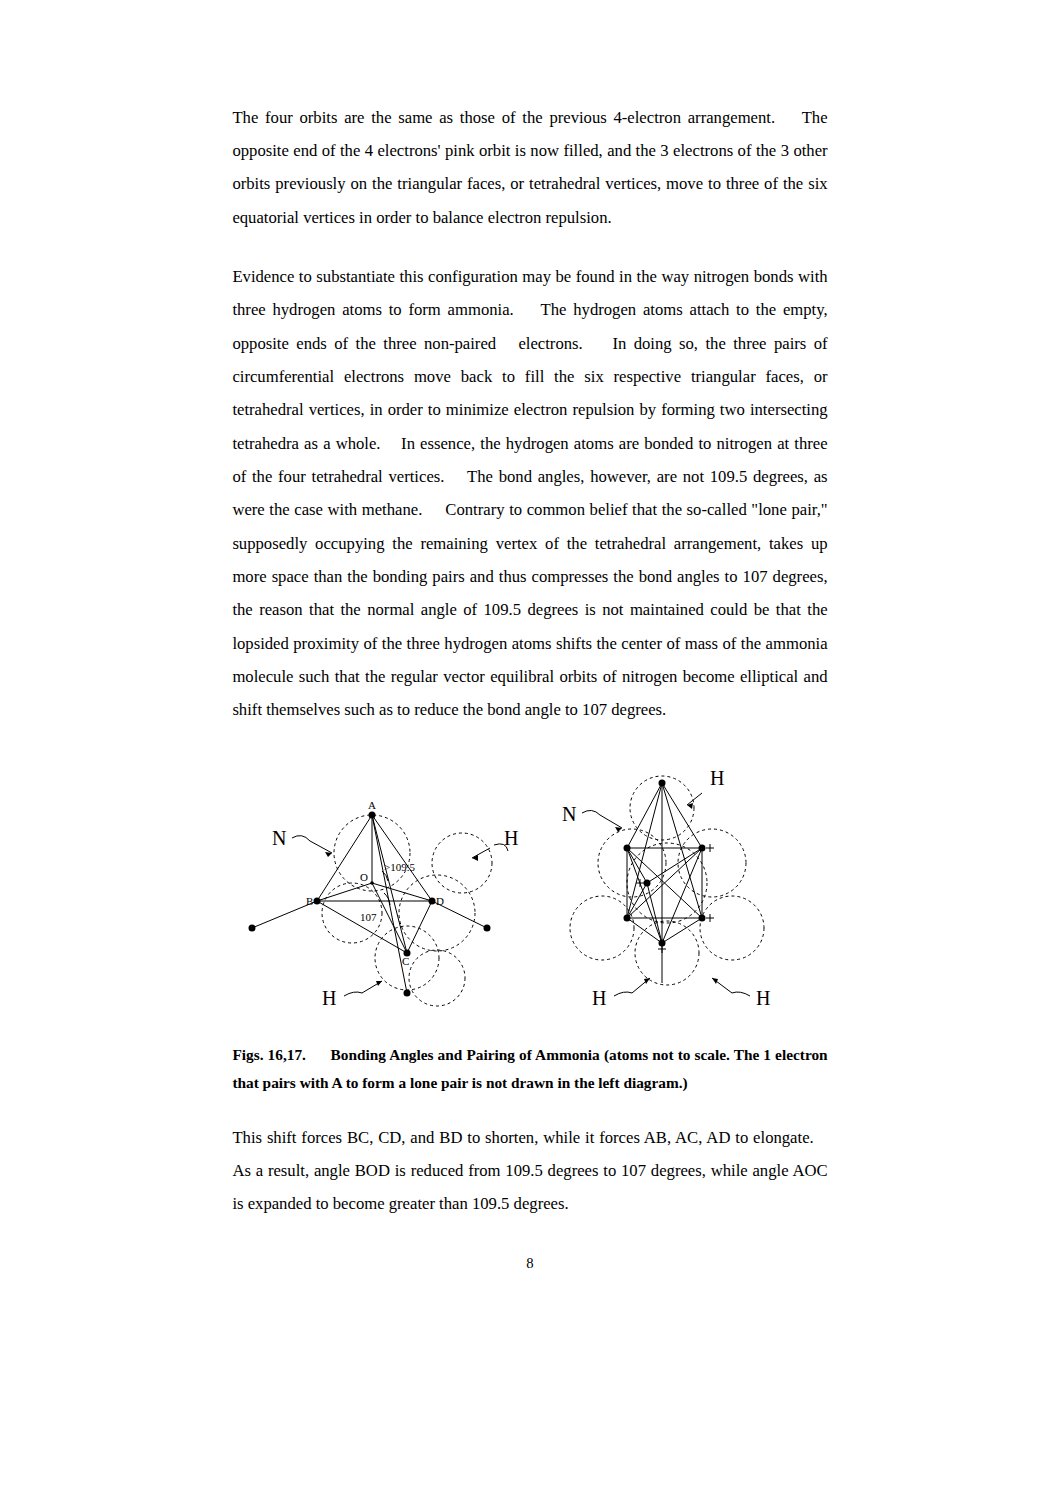The four orbits are the same as those of the previous 4-electron arrangement. The opposite end of the 4 electrons' pink orbit is now filled, and the 3 electrons of the 3 other orbits previously on the triangular faces, or tetrahedral vertices, move to three of the six equatorial vertices in order to balance electron repulsion.
Evidence to substantiate this configuration may be found in the way nitrogen bonds with three hydrogen atoms to form ammonia. The hydrogen atoms attach to the empty, opposite ends of the three non-paired electrons. In doing so, the three pairs of circumferential electrons move back to fill the six respective triangular faces, or tetrahedral vertices, in order to minimize electron repulsion by forming two intersecting tetrahedra as a whole. In essence, the hydrogen atoms are bonded to nitrogen at three of the four tetrahedral vertices. The bond angles, however, are not 109.5 degrees, as were the case with methane. Contrary to common belief that the so-called "lone pair," supposedly occupying the remaining vertex of the tetrahedral arrangement, takes up more space than the bonding pairs and thus compresses the bond angles to 107 degrees, the reason that the normal angle of 109.5 degrees is not maintained could be that the lopsided proximity of the three hydrogen atoms shifts the center of mass of the ammonia molecule such that the regular vector equilibral orbits of nitrogen become elliptical and shift themselves such as to reduce the bond angle to 107 degrees.
A B D C O >109.5 107 N H H N H H H
Figs. 16,17. Bonding Angles and Pairing of Ammonia (atoms not to scale. The 1 electron that pairs with A to form a lone pair is not drawn in the left diagram.)
This shift forces BC, CD, and BD to shorten, while it forces AB, AC, AD to elongate. As a result, angle BOD is reduced from 109.5 degrees to 107 degrees, while angle AOC is expanded to become greater than 109.5 degrees.
8